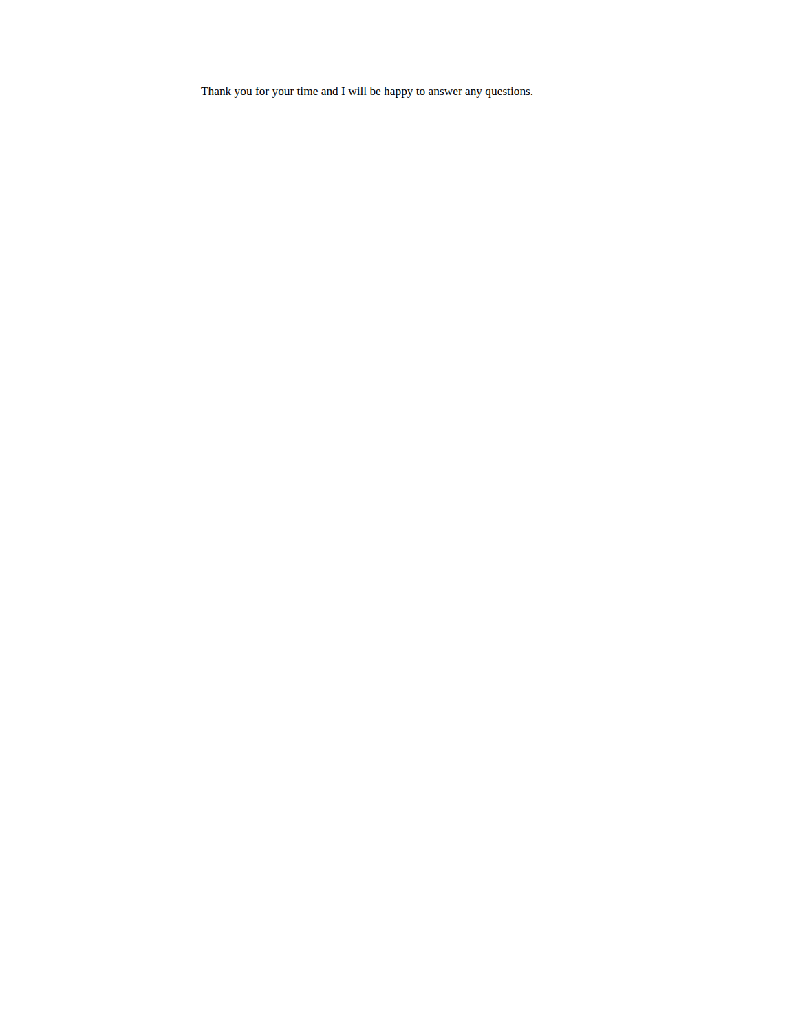Thank you for your time and I will be happy to answer any questions.